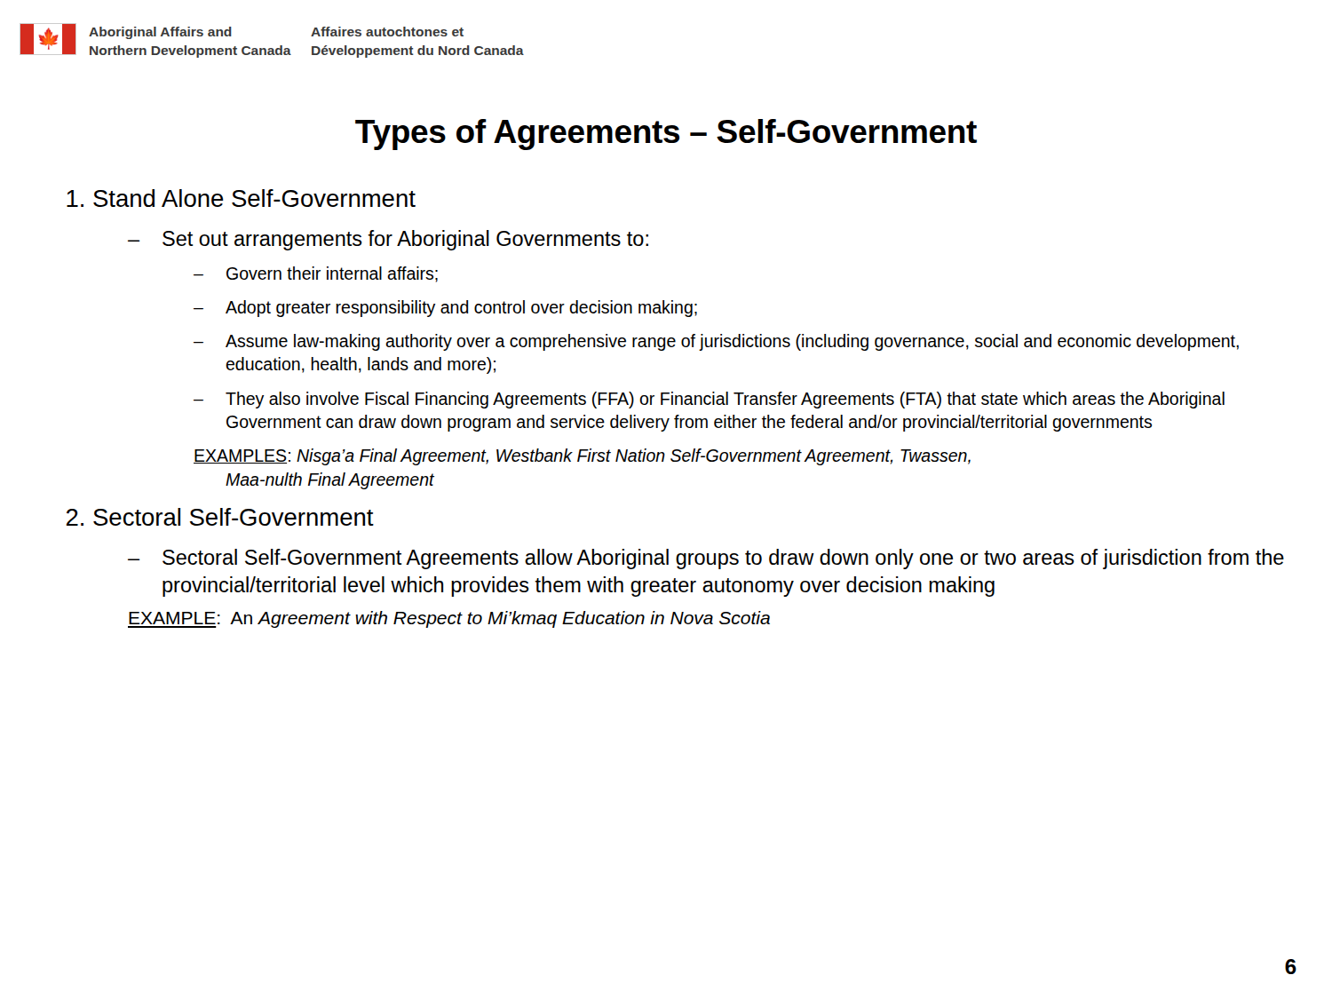🍁
Aboriginal Affairs and
Northern Development Canada
Affaires autochtones et
Développement du Nord Canada
Types of Agreements – Self-Government
Stand Alone Self-Government
Set out arrangements for Aboriginal Governments to:
Govern their internal affairs;
Adopt greater responsibility and control over decision making;
Assume law-making authority over a comprehensive range of jurisdictions (including governance, social and economic development, education, health, lands and more);
They also involve Fiscal Financing Agreements (FFA) or Financial Transfer Agreements (FTA) that state which areas the Aboriginal Government can draw down program and service delivery from either the federal and/or provincial/territorial governments
EXAMPLES: Nisga’a Final Agreement, Westbank First Nation Self-Government Agreement, Twassen, Maa-nulth Final Agreement
Sectoral Self-Government
Sectoral Self-Government Agreements allow Aboriginal groups to draw down only one or two areas of jurisdiction from the provincial/territorial level which provides them with greater autonomy over decision making
EXAMPLE: An Agreement with Respect to Mi’kmaq Education in Nova Scotia
6